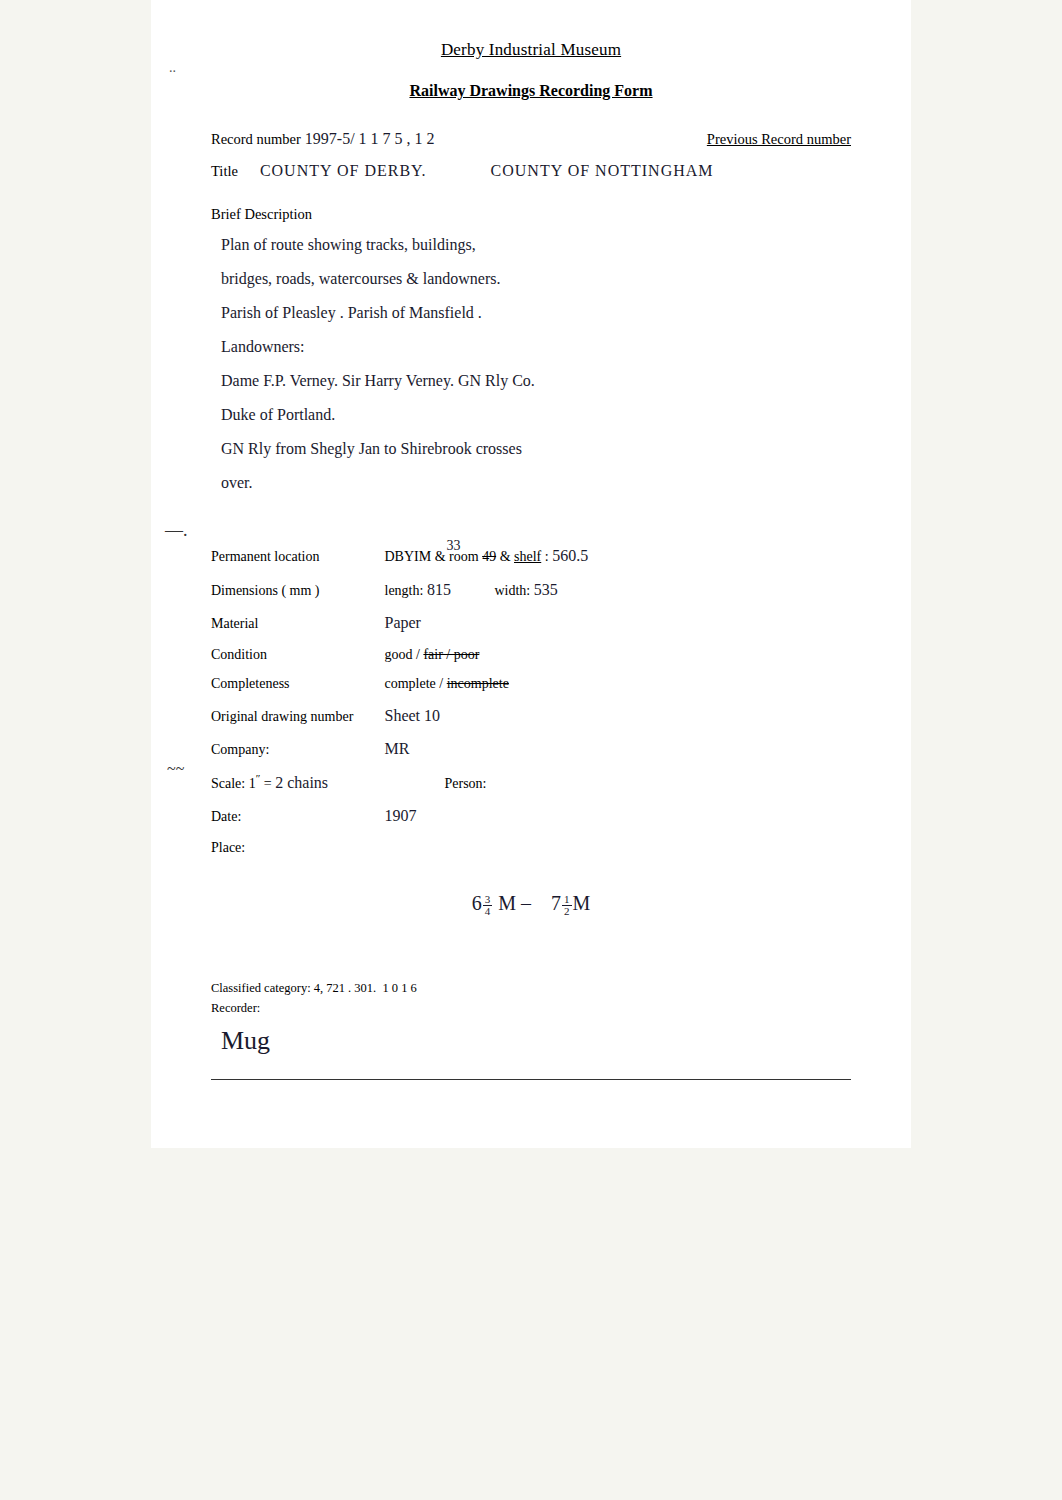..
Derby Industrial Museum
Railway Drawings Recording Form
Record number 1997-5/ 1 1 7 5 , 1 2 Previous Record number
Title COUNTY OF DERBY. COUNTY OF NOTTINGHAM
Brief Description
Plan of route showing tracks, buildings, bridges, roads, watercourses & landowners. Parish of Pleasley . Parish of Mansfield . Landowners: Dame F.P. Verney. Sir Harry Verney. GN Rly Co. Duke of Portland. GN Rly from Shegly Jan to Shirebrook crosses over.
—.
~~
Permanent location 33 DBYIM & room 49 & shelf : 560.5
Dimensions ( mm ) length: 815 width: 535
Material Paper
Condition good / fair / poor
Completeness complete / incomplete
Original drawing number Sheet 10
Company: MR
Scale: 1″ = 2 chains Person:
Date: 1907
Place:
634 M – 712 M
Classified category: 4, 721 . 301. 1 0 1 6
Recorder:
Mug